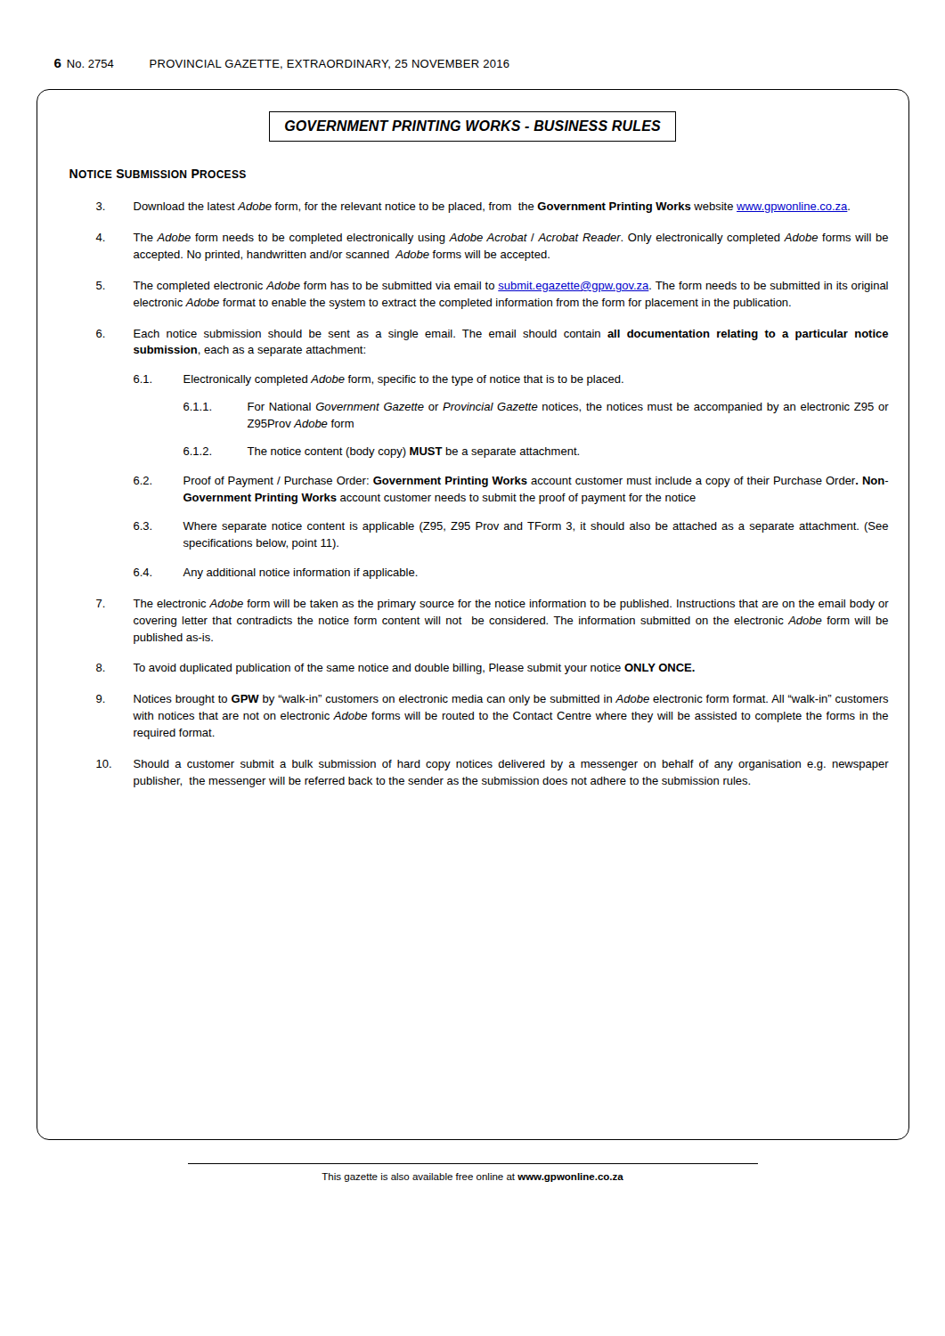6 No. 2754 PROVINCIAL GAZETTE, EXTRAORDINARY, 25 NOVEMBER 2016
GOVERNMENT PRINTING WORKS - BUSINESS RULES
NOTICE SUBMISSION PROCESS
3. Download the latest Adobe form, for the relevant notice to be placed, from the Government Printing Works website www.gpwonline.co.za.
4. The Adobe form needs to be completed electronically using Adobe Acrobat / Acrobat Reader. Only electronically completed Adobe forms will be accepted. No printed, handwritten and/or scanned Adobe forms will be accepted.
5. The completed electronic Adobe form has to be submitted via email to submit.egazette@gpw.gov.za. The form needs to be submitted in its original electronic Adobe format to enable the system to extract the completed information from the form for placement in the publication.
6. Each notice submission should be sent as a single email. The email should contain all documentation relating to a particular notice submission, each as a separate attachment:
6.1. Electronically completed Adobe form, specific to the type of notice that is to be placed.
6.1.1. For National Government Gazette or Provincial Gazette notices, the notices must be accompanied by an electronic Z95 or Z95Prov Adobe form
6.1.2. The notice content (body copy) MUST be a separate attachment.
6.2. Proof of Payment / Purchase Order: Government Printing Works account customer must include a copy of their Purchase Order. Non-Government Printing Works account customer needs to submit the proof of payment for the notice
6.3. Where separate notice content is applicable (Z95, Z95 Prov and TForm 3, it should also be attached as a separate attachment. (See specifications below, point 11).
6.4. Any additional notice information if applicable.
7. The electronic Adobe form will be taken as the primary source for the notice information to be published. Instructions that are on the email body or covering letter that contradicts the notice form content will not be considered. The information submitted on the electronic Adobe form will be published as-is.
8. To avoid duplicated publication of the same notice and double billing, Please submit your notice ONLY ONCE.
9. Notices brought to GPW by “walk-in” customers on electronic media can only be submitted in Adobe electronic form format. All “walk-in” customers with notices that are not on electronic Adobe forms will be routed to the Contact Centre where they will be assisted to complete the forms in the required format.
10. Should a customer submit a bulk submission of hard copy notices delivered by a messenger on behalf of any organisation e.g. newspaper publisher, the messenger will be referred back to the sender as the submission does not adhere to the submission rules.
This gazette is also available free online at www.gpwonline.co.za